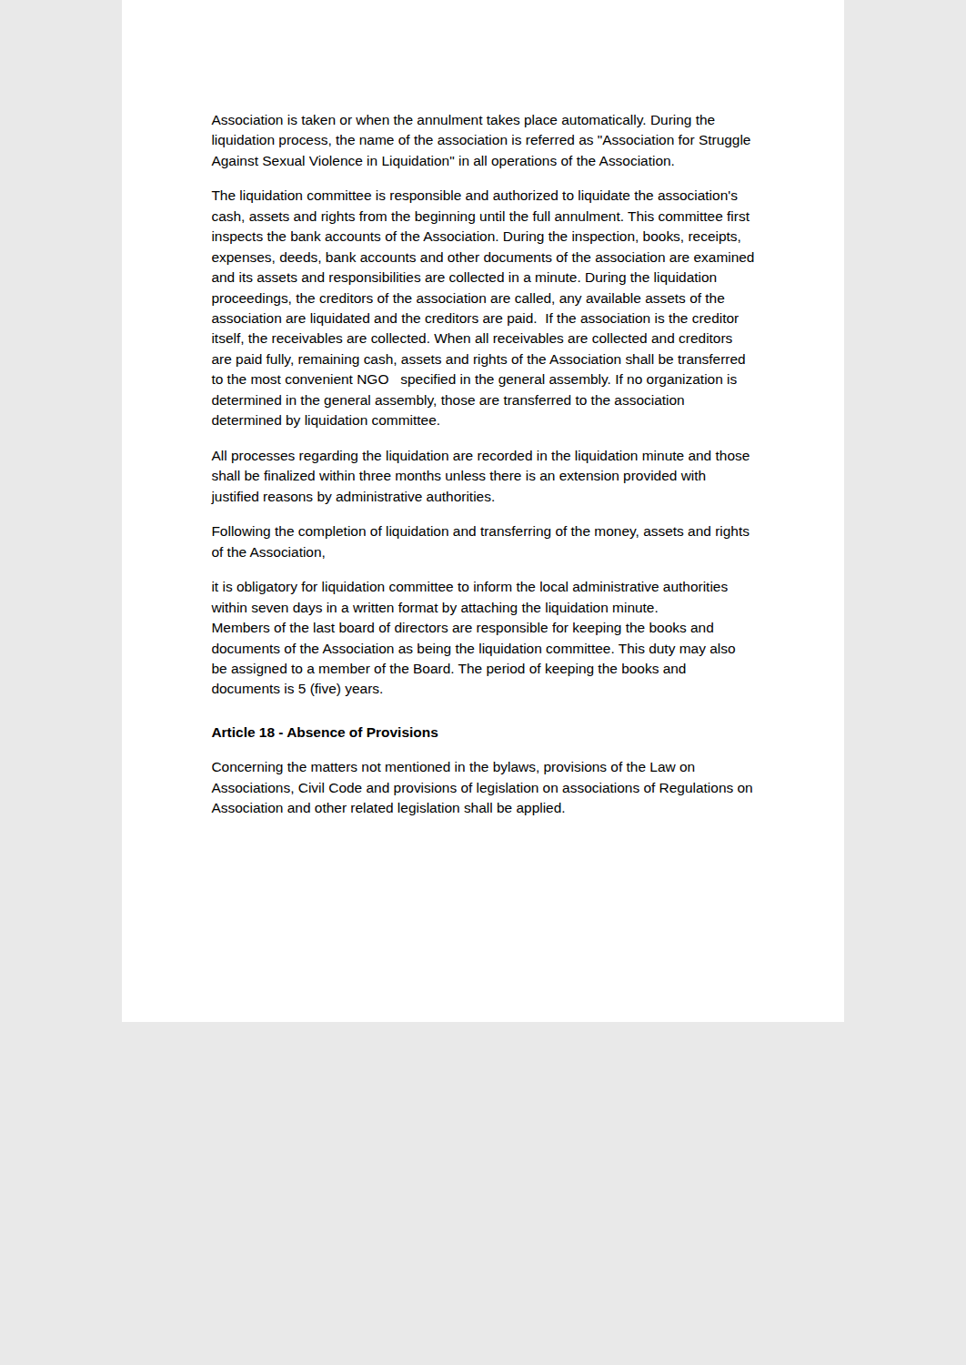Association is taken or when the annulment takes place automatically. During the liquidation process, the name of the association is referred as "Association for Struggle Against Sexual Violence in Liquidation" in all operations of the Association.
The liquidation committee is responsible and authorized to liquidate the association's cash, assets and rights from the beginning until the full annulment. This committee first inspects the bank accounts of the Association. During the inspection, books, receipts, expenses, deeds, bank accounts and other documents of the association are examined and its assets and responsibilities are collected in a minute. During the liquidation proceedings, the creditors of the association are called, any available assets of the association are liquidated and the creditors are paid. If the association is the creditor itself, the receivables are collected. When all receivables are collected and creditors are paid fully, remaining cash, assets and rights of the Association shall be transferred to the most convenient NGO specified in the general assembly. If no organization is determined in the general assembly, those are transferred to the association determined by liquidation committee.
All processes regarding the liquidation are recorded in the liquidation minute and those shall be finalized within three months unless there is an extension provided with justified reasons by administrative authorities.
Following the completion of liquidation and transferring of the money, assets and rights of the Association,
it is obligatory for liquidation committee to inform the local administrative authorities within seven days in a written format by attaching the liquidation minute.
Members of the last board of directors are responsible for keeping the books and documents of the Association as being the liquidation committee. This duty may also be assigned to a member of the Board. The period of keeping the books and documents is 5 (five) years.
Article 18 - Absence of Provisions
Concerning the matters not mentioned in the bylaws, provisions of the Law on Associations, Civil Code and provisions of legislation on associations of Regulations on Association and other related legislation shall be applied.